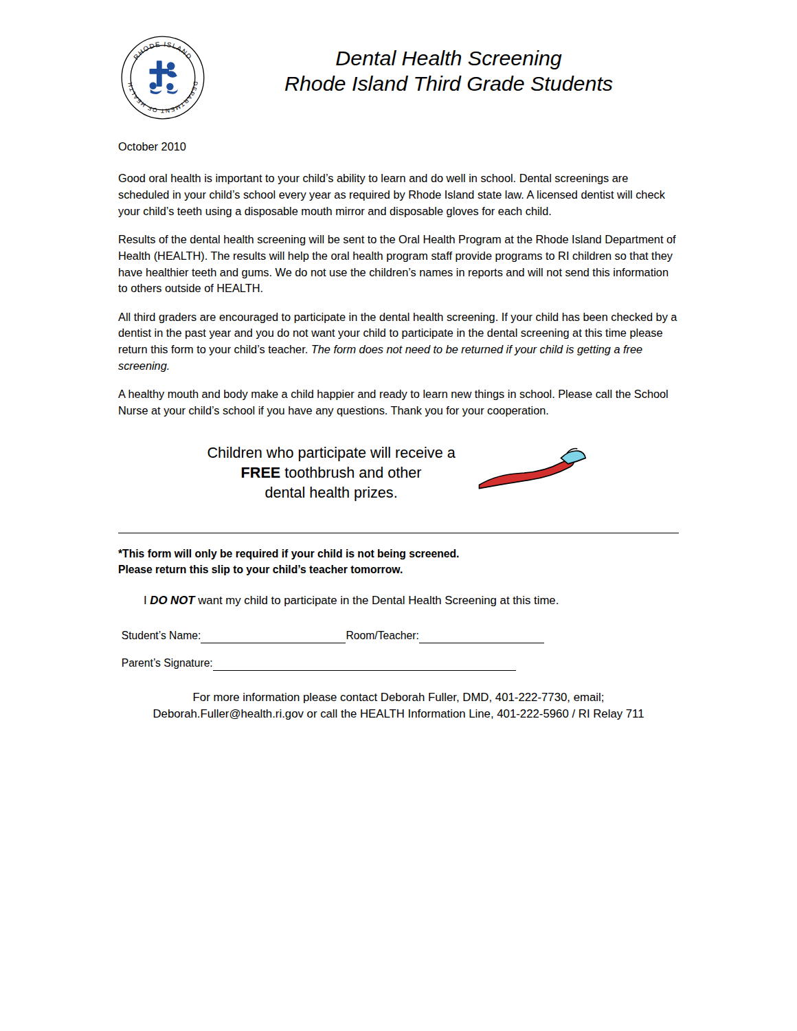RHODE ISLAND DEPARTMENT OF HEALTH
Dental Health Screening Rhode Island Third Grade Students
October 2010
Good oral health is important to your child’s ability to learn and do well in school. Dental screenings are scheduled in your child’s school every year as required by Rhode Island state law. A licensed dentist will check your child’s teeth using a disposable mouth mirror and disposable gloves for each child.
Results of the dental health screening will be sent to the Oral Health Program at the Rhode Island Department of Health (HEALTH). The results will help the oral health program staff provide programs to RI children so that they have healthier teeth and gums. We do not use the children’s names in reports and will not send this information to others outside of HEALTH.
All third graders are encouraged to participate in the dental health screening. If your child has been checked by a dentist in the past year and you do not want your child to participate in the dental screening at this time please return this form to your child’s teacher. The form does not need to be returned if your child is getting a free screening.
A healthy mouth and body make a child happier and ready to learn new things in school. Please call the School Nurse at your child’s school if you have any questions. Thank you for your cooperation.
Children who participate will receive a
FREE toothbrush and other
dental health prizes.
*This form will only be required if your child is not being screened. Please return this slip to your child’s teacher tomorrow.
I DO NOT want my child to participate in the Dental Health Screening at this time.
Student’s Name: Room/Teacher:
Parent’s Signature:
For more information please contact Deborah Fuller, DMD, 401-222-7730, email;
Deborah.Fuller@health.ri.gov or call the HEALTH Information Line, 401-222-5960 / RI Relay 711